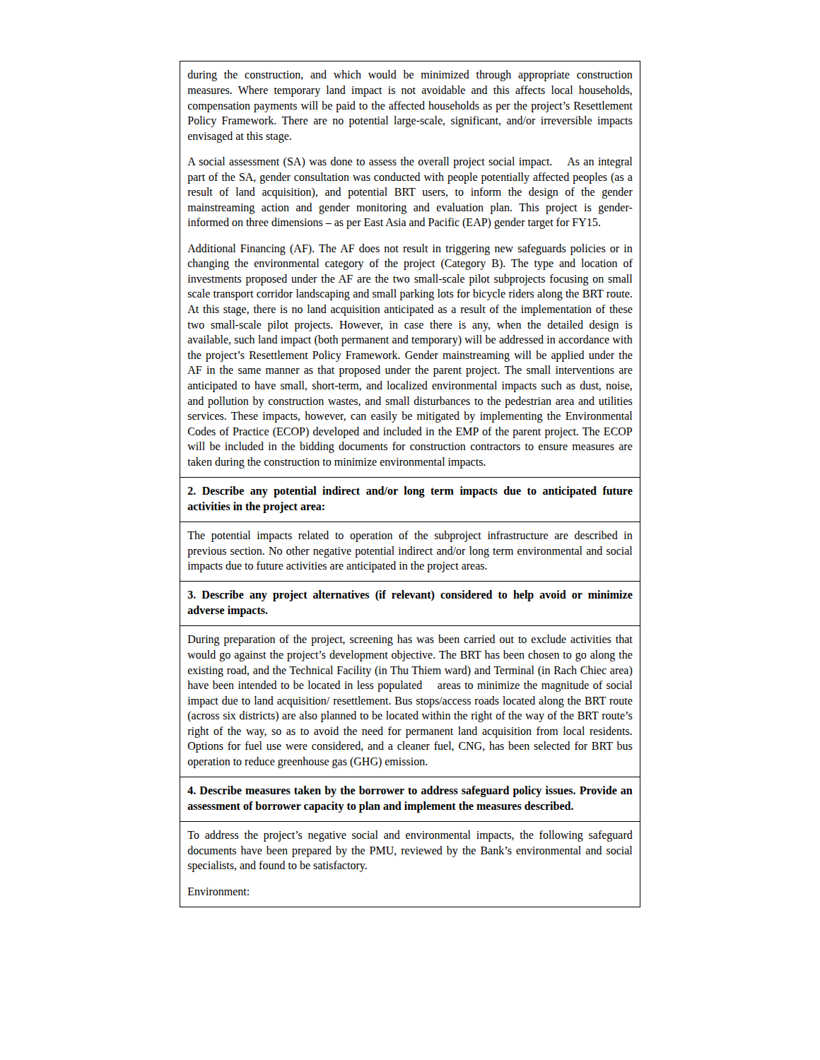| during the construction, and which would be minimized through appropriate construction measures. Where temporary land impact is not avoidable and this affects local households, compensation payments will be paid to the affected households as per the project’s Resettlement Policy Framework. There are no potential large-scale, significant, and/or irreversible impacts envisaged at this stage. A social assessment (SA) was done to assess the overall project social impact. As an integral part of the SA, gender consultation was conducted with people potentially affected peoples (as a result of land acquisition), and potential BRT users, to inform the design of the gender mainstreaming action and gender monitoring and evaluation plan. This project is gender- informed on three dimensions – as per East Asia and Pacific (EAP) gender target for FY15. Additional Financing (AF). The AF does not result in triggering new safeguards policies or in changing the environmental category of the project (Category B). The type and location of investments proposed under the AF are the two small-scale pilot subprojects focusing on small scale transport corridor landscaping and small parking lots for bicycle riders along the BRT route. At this stage, there is no land acquisition anticipated as a result of the implementation of these two small-scale pilot projects. However, in case there is any, when the detailed design is available, such land impact (both permanent and temporary) will be addressed in accordance with the project’s Resettlement Policy Framework. Gender mainstreaming will be applied under the AF in the same manner as that proposed under the parent project. The small interventions are anticipated to have small, short-term, and localized environmental impacts such as dust, noise, and pollution by construction wastes, and small disturbances to the pedestrian area and utilities services. These impacts, however, can easily be mitigated by implementing the Environmental Codes of Practice (ECOP) developed and included in the EMP of the parent project. The ECOP will be included in the bidding documents for construction contractors to ensure measures are taken during the construction to minimize environmental impacts. |
| 2. Describe any potential indirect and/or long term impacts due to anticipated future activities in the project area: |
| The potential impacts related to operation of the subproject infrastructure are described in previous section. No other negative potential indirect and/or long term environmental and social impacts due to future activities are anticipated in the project areas. |
| 3. Describe any project alternatives (if relevant) considered to help avoid or minimize adverse impacts. |
| During preparation of the project, screening has was been carried out to exclude activities that would go against the project’s development objective. The BRT has been chosen to go along the existing road, and the Technical Facility (in Thu Thiem ward) and Terminal (in Rach Chiec area) have been intended to be located in less populated areas to minimize the magnitude of social impact due to land acquisition/ resettlement. Bus stops/access roads located along the BRT route (across six districts) are also planned to be located within the right of the way of the BRT route’s right of the way, so as to avoid the need for permanent land acquisition from local residents. Options for fuel use were considered, and a cleaner fuel, CNG, has been selected for BRT bus operation to reduce greenhouse gas (GHG) emission. |
| 4. Describe measures taken by the borrower to address safeguard policy issues. Provide an assessment of borrower capacity to plan and implement the measures described. |
| To address the project’s negative social and environmental impacts, the following safeguard documents have been prepared by the PMU, reviewed by the Bank’s environmental and social specialists, and found to be satisfactory. Environment: |